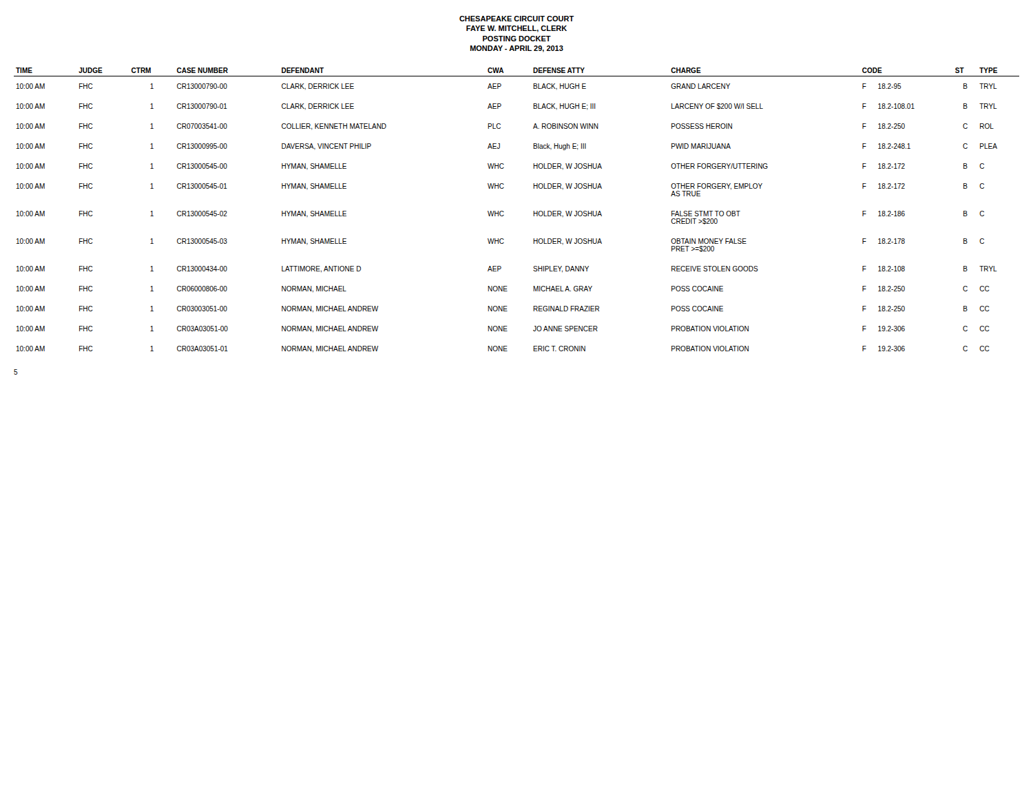CHESAPEAKE CIRCUIT COURT
FAYE W. MITCHELL, CLERK
POSTING DOCKET
MONDAY - APRIL 29, 2013
| TIME | JUDGE | CTRM | CASE NUMBER | DEFENDANT | CWA | DEFENSE ATTY | CHARGE | CODE | ST | TYPE |
| --- | --- | --- | --- | --- | --- | --- | --- | --- | --- | --- |
| 10:00 AM | FHC | 1 | CR13000790-00 | CLARK, DERRICK LEE | AEP | BLACK, HUGH E | GRAND LARCENY | F | 18.2-95 | B | TRYL |
| 10:00 AM | FHC | 1 | CR13000790-01 | CLARK, DERRICK LEE | AEP | BLACK, HUGH E; III | LARCENY OF $200 W/I SELL | F | 18.2-108.01 | B | TRYL |
| 10:00 AM | FHC | 1 | CR07003541-00 | COLLIER, KENNETH MATELAND | PLC | A. ROBINSON WINN | POSSESS HEROIN | F | 18.2-250 | C | ROL |
| 10:00 AM | FHC | 1 | CR13000995-00 | DAVERSA, VINCENT PHILIP | AEJ | Black, Hugh E; III | PWID MARIJUANA | F | 18.2-248.1 | C | PLEA |
| 10:00 AM | FHC | 1 | CR13000545-00 | HYMAN, SHAMELLE | WHC | HOLDER, W JOSHUA | OTHER FORGERY/UTTERING | F | 18.2-172 | B | C |
| 10:00 AM | FHC | 1 | CR13000545-01 | HYMAN, SHAMELLE | WHC | HOLDER, W JOSHUA | OTHER FORGERY, EMPLOY AS TRUE | F | 18.2-172 | B | C |
| 10:00 AM | FHC | 1 | CR13000545-02 | HYMAN, SHAMELLE | WHC | HOLDER, W JOSHUA | FALSE STMT TO OBT CREDIT >$200 | F | 18.2-186 | B | C |
| 10:00 AM | FHC | 1 | CR13000545-03 | HYMAN, SHAMELLE | WHC | HOLDER, W JOSHUA | OBTAIN MONEY FALSE PRET >=$200 | F | 18.2-178 | B | C |
| 10:00 AM | FHC | 1 | CR13000434-00 | LATTIMORE, ANTIONE D | AEP | SHIPLEY, DANNY | RECEIVE STOLEN GOODS | F | 18.2-108 | B | TRYL |
| 10:00 AM | FHC | 1 | CR06000806-00 | NORMAN, MICHAEL | NONE | MICHAEL A. GRAY | POSS COCAINE | F | 18.2-250 | C | CC |
| 10:00 AM | FHC | 1 | CR03003051-00 | NORMAN, MICHAEL ANDREW | NONE | REGINALD FRAZIER | POSS COCAINE | F | 18.2-250 | B | CC |
| 10:00 AM | FHC | 1 | CR03A03051-00 | NORMAN, MICHAEL ANDREW | NONE | JO ANNE SPENCER | PROBATION VIOLATION | F | 19.2-306 | C | CC |
| 10:00 AM | FHC | 1 | CR03A03051-01 | NORMAN, MICHAEL ANDREW | NONE | ERIC T. CRONIN | PROBATION VIOLATION | F | 19.2-306 | C | CC |
5